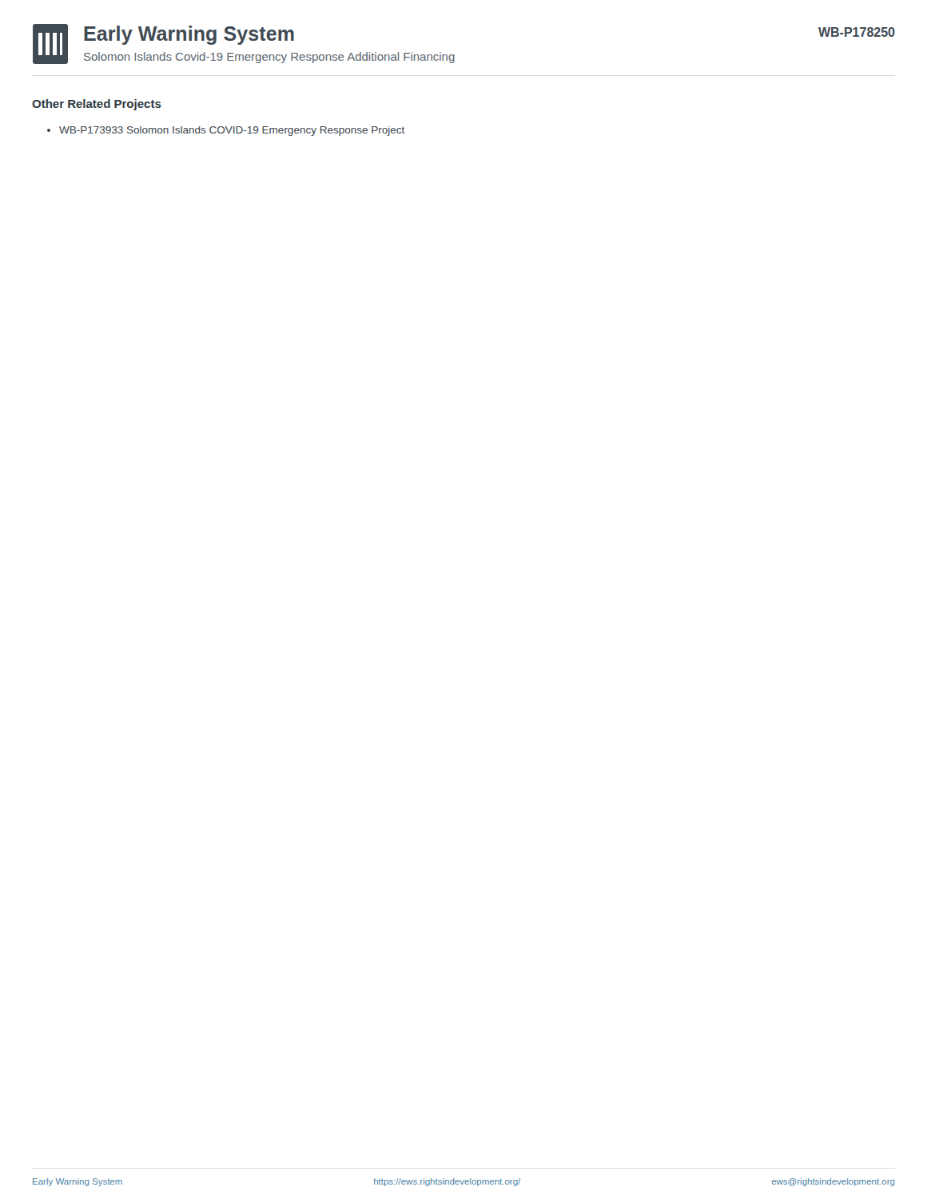Early Warning System
Solomon Islands Covid-19 Emergency Response Additional Financing
WB-P178250
Other Related Projects
WB-P173933 Solomon Islands COVID-19 Emergency Response Project
Early Warning System
https://ews.rightsindevelopment.org/
ews@rightsindevelopment.org